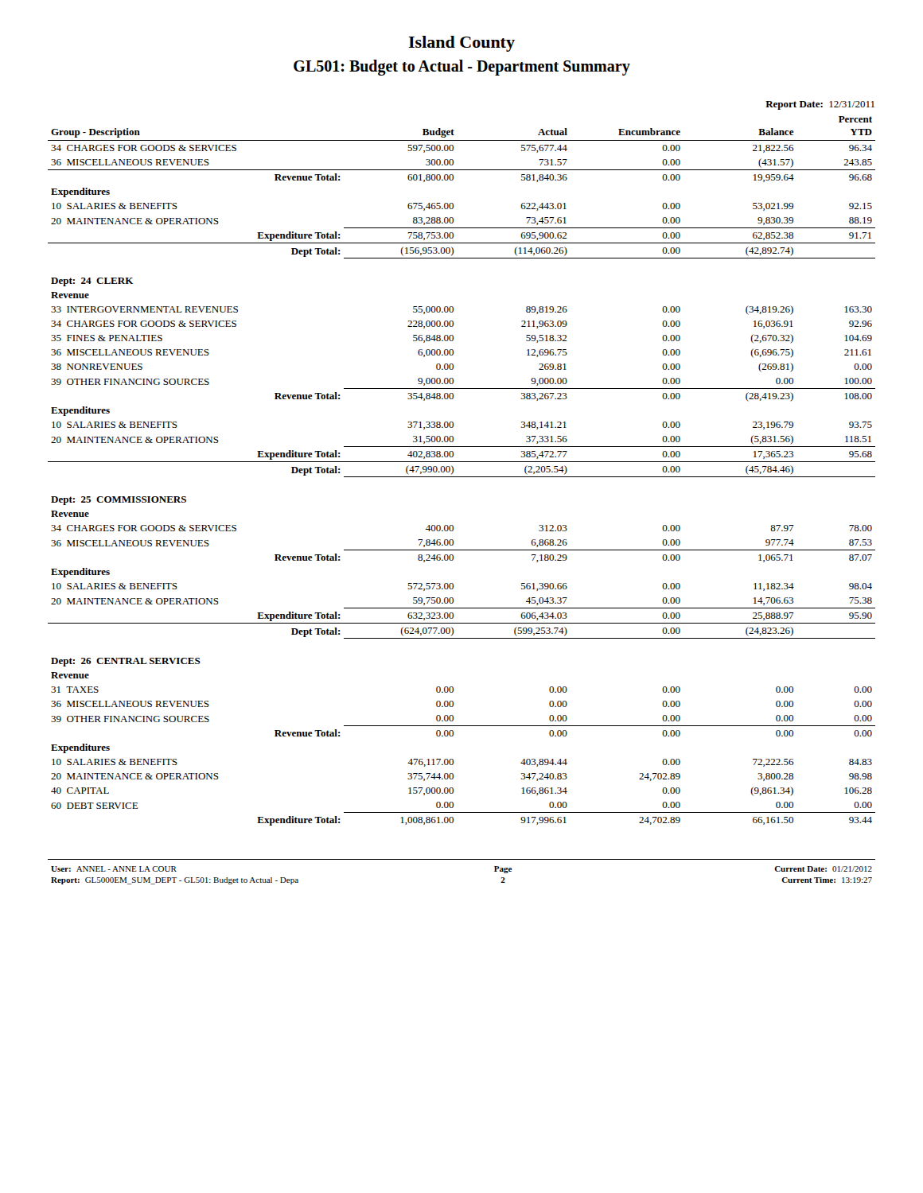Island County
GL501: Budget to Actual - Department Summary
Report Date: 12/31/2011
| Group - Description | Budget | Actual | Encumbrance | Balance | Percent YTD |
| --- | --- | --- | --- | --- | --- |
| 34 CHARGES FOR GOODS & SERVICES | 597,500.00 | 575,677.44 | 0.00 | 21,822.56 | 96.34 |
| 36 MISCELLANEOUS REVENUES | 300.00 | 731.57 | 0.00 | (431.57) | 243.85 |
| Revenue Total: | 601,800.00 | 581,840.36 | 0.00 | 19,959.64 | 96.68 |
| Expenditures | |
| 10 SALARIES & BENEFITS | 675,465.00 | 622,443.01 | 0.00 | 53,021.99 | 92.15 |
| 20 MAINTENANCE & OPERATIONS | 83,288.00 | 73,457.61 | 0.00 | 9,830.39 | 88.19 |
| Expenditure Total: | 758,753.00 | 695,900.62 | 0.00 | 62,852.38 | 91.71 |
| Dept Total: | (156,953.00) | (114,060.26) | 0.00 | (42,892.74) | |
| Dept: 24 CLERK | |
| Revenue | |
| 33 INTERGOVERNMENTAL REVENUES | 55,000.00 | 89,819.26 | 0.00 | (34,819.26) | 163.30 |
| 34 CHARGES FOR GOODS & SERVICES | 228,000.00 | 211,963.09 | 0.00 | 16,036.91 | 92.96 |
| 35 FINES & PENALTIES | 56,848.00 | 59,518.32 | 0.00 | (2,670.32) | 104.69 |
| 36 MISCELLANEOUS REVENUES | 6,000.00 | 12,696.75 | 0.00 | (6,696.75) | 211.61 |
| 38 NONREVENUES | 0.00 | 269.81 | 0.00 | (269.81) | 0.00 |
| 39 OTHER FINANCING SOURCES | 9,000.00 | 9,000.00 | 0.00 | 0.00 | 100.00 |
| Revenue Total: | 354,848.00 | 383,267.23 | 0.00 | (28,419.23) | 108.00 |
| Expenditures | |
| 10 SALARIES & BENEFITS | 371,338.00 | 348,141.21 | 0.00 | 23,196.79 | 93.75 |
| 20 MAINTENANCE & OPERATIONS | 31,500.00 | 37,331.56 | 0.00 | (5,831.56) | 118.51 |
| Expenditure Total: | 402,838.00 | 385,472.77 | 0.00 | 17,365.23 | 95.68 |
| Dept Total: | (47,990.00) | (2,205.54) | 0.00 | (45,784.46) | |
| Dept: 25 COMMISSIONERS | |
| Revenue | |
| 34 CHARGES FOR GOODS & SERVICES | 400.00 | 312.03 | 0.00 | 87.97 | 78.00 |
| 36 MISCELLANEOUS REVENUES | 7,846.00 | 6,868.26 | 0.00 | 977.74 | 87.53 |
| Revenue Total: | 8,246.00 | 7,180.29 | 0.00 | 1,065.71 | 87.07 |
| Expenditures | |
| 10 SALARIES & BENEFITS | 572,573.00 | 561,390.66 | 0.00 | 11,182.34 | 98.04 |
| 20 MAINTENANCE & OPERATIONS | 59,750.00 | 45,043.37 | 0.00 | 14,706.63 | 75.38 |
| Expenditure Total: | 632,323.00 | 606,434.03 | 0.00 | 25,888.97 | 95.90 |
| Dept Total: | (624,077.00) | (599,253.74) | 0.00 | (24,823.26) | |
| Dept: 26 CENTRAL SERVICES | |
| Revenue | |
| 31 TAXES | 0.00 | 0.00 | 0.00 | 0.00 | 0.00 |
| 36 MISCELLANEOUS REVENUES | 0.00 | 0.00 | 0.00 | 0.00 | 0.00 |
| 39 OTHER FINANCING SOURCES | 0.00 | 0.00 | 0.00 | 0.00 | 0.00 |
| Revenue Total: | 0.00 | 0.00 | 0.00 | 0.00 | 0.00 |
| Expenditures | |
| 10 SALARIES & BENEFITS | 476,117.00 | 403,894.44 | 0.00 | 72,222.56 | 84.83 |
| 20 MAINTENANCE & OPERATIONS | 375,744.00 | 347,240.83 | 24,702.89 | 3,800.28 | 98.98 |
| 40 CAPITAL | 157,000.00 | 166,861.34 | 0.00 | (9,861.34) | 106.28 |
| 60 DEBT SERVICE | 0.00 | 0.00 | 0.00 | 0.00 | 0.00 |
| Expenditure Total: | 1,008,861.00 | 917,996.61 | 24,702.89 | 66,161.50 | 93.44 |
| User: ANNEL - ANNE LA COUR | Page | Current Date: 01/21/2012 |
| Report: GL5000EM_SUM_DEPT - GL501: Budget to Actual - Depa | 2 | Current Time: 13:19:27 |